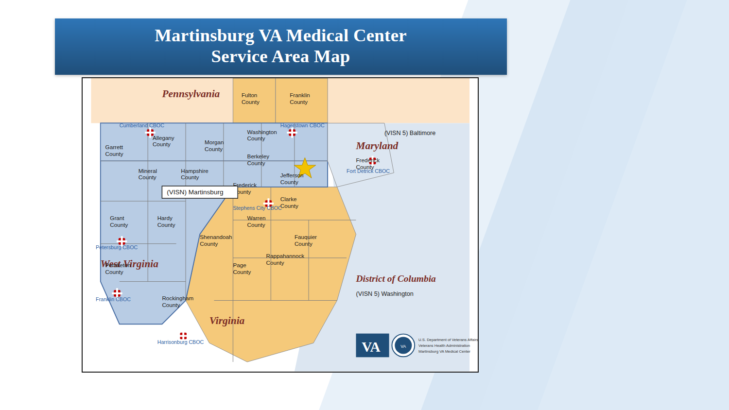Martinsburg VA Medical Center
Service Area Map
Pennsylvania Maryland West Virginia Virginia District of Columbia FultonCounty FranklinCounty WashingtonCounty FrederickCounty GarrettCounty AlleganyCounty MorganCounty BerkeleyCounty JeffersonCounty MineralCounty HampshireCounty FrederickCounty ClarkeCounty GrantCounty HardyCounty WarrenCounty ShenandoahCounty FauquierCounty PendletonCounty PageCounty RappahannockCounty RockinghamCounty Cumberland CBOC Hagerstown CBOC Fort Detrick CBOC Stephens City CBOC Petersburg CBOC Franklin CBOC Harrisonburg CBOC (VISN 5) Baltimore (VISN 5) Washington (VISN) Martinsburg VA VA U.S. Department of Veterans Affairs Veterans Health Administration Martinsburg VA Medical Center
Martinsburg VA Medical Center Service Area Map. The VISN 5 Martinsburg service area (shaded blue) includes Garrett, Allegany, Washington, Morgan, Berkeley, Jefferson, Mineral, Hampshire, Grant, Hardy and Pendleton counties. Virginia counties shown in orange include Frederick, Clarke, Warren, Shenandoah, Fauquier, Page, Rappahannock and Rockingham. Pennsylvania counties shown are Fulton and Franklin. Maryland's Frederick County and the District of Columbia / VISN 5 Washington and VISN 5 Baltimore areas are also indicated. Community Based Outpatient Clinics (CBOCs) are marked at Cumberland, Hagerstown, Fort Detrick, Stephens City, Petersburg, Franklin and Harrisonburg. A star marks the Martinsburg VA Medical Center in Berkeley County.